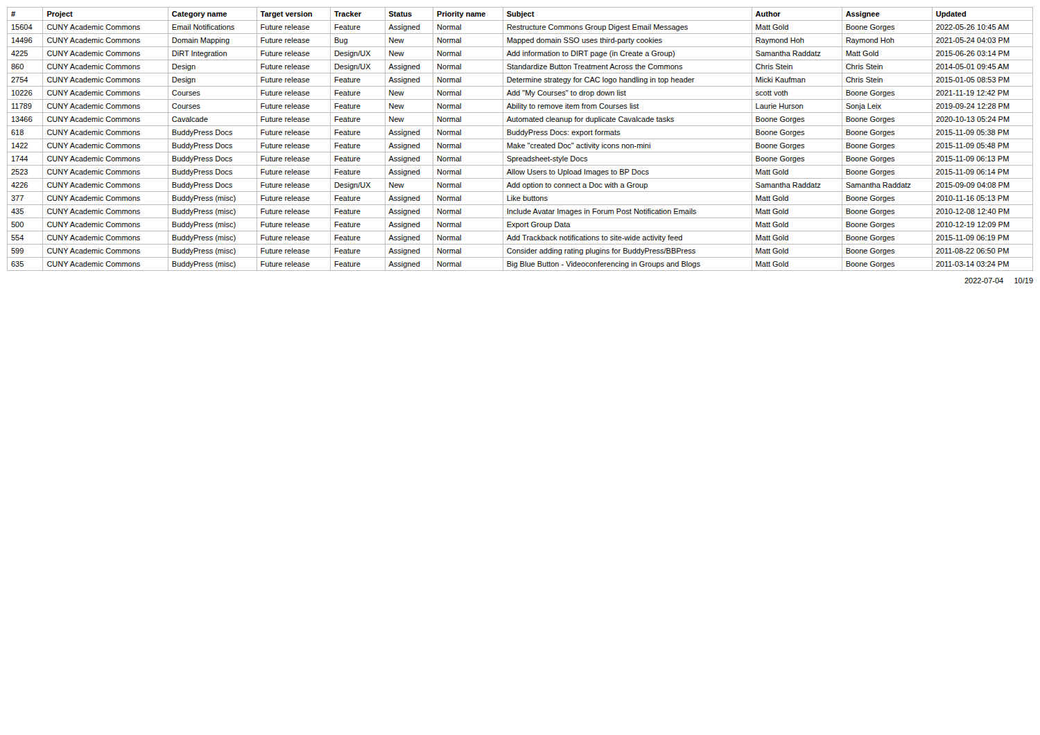| # | Project | Category name | Target version | Tracker | Status | Priority name | Subject | Author | Assignee | Updated |
| --- | --- | --- | --- | --- | --- | --- | --- | --- | --- | --- |
| 15604 | CUNY Academic Commons | Email Notifications | Future release | Feature | Assigned | Normal | Restructure Commons Group Digest Email Messages | Matt Gold | Boone Gorges | 2022-05-26 10:45 AM |
| 14496 | CUNY Academic Commons | Domain Mapping | Future release | Bug | New | Normal | Mapped domain SSO uses third-party cookies | Raymond Hoh | Raymond Hoh | 2021-05-24 04:03 PM |
| 4225 | CUNY Academic Commons | DiRT Integration | Future release | Design/UX | New | Normal | Add information to DIRT page (in Create a Group) | Samantha Raddatz | Matt Gold | 2015-06-26 03:14 PM |
| 860 | CUNY Academic Commons | Design | Future release | Design/UX | Assigned | Normal | Standardize Button Treatment Across the Commons | Chris Stein | Chris Stein | 2014-05-01 09:45 AM |
| 2754 | CUNY Academic Commons | Design | Future release | Feature | Assigned | Normal | Determine strategy for CAC logo handling in top header | Micki Kaufman | Chris Stein | 2015-01-05 08:53 PM |
| 10226 | CUNY Academic Commons | Courses | Future release | Feature | New | Normal | Add "My Courses" to drop down list | scott voth | Boone Gorges | 2021-11-19 12:42 PM |
| 11789 | CUNY Academic Commons | Courses | Future release | Feature | New | Normal | Ability to remove item from Courses list | Laurie Hurson | Sonja Leix | 2019-09-24 12:28 PM |
| 13466 | CUNY Academic Commons | Cavalcade | Future release | Feature | New | Normal | Automated cleanup for duplicate Cavalcade tasks | Boone Gorges | Boone Gorges | 2020-10-13 05:24 PM |
| 618 | CUNY Academic Commons | BuddyPress Docs | Future release | Feature | Assigned | Normal | BuddyPress Docs: export formats | Boone Gorges | Boone Gorges | 2015-11-09 05:38 PM |
| 1422 | CUNY Academic Commons | BuddyPress Docs | Future release | Feature | Assigned | Normal | Make "created Doc" activity icons non-mini | Boone Gorges | Boone Gorges | 2015-11-09 05:48 PM |
| 1744 | CUNY Academic Commons | BuddyPress Docs | Future release | Feature | Assigned | Normal | Spreadsheet-style Docs | Boone Gorges | Boone Gorges | 2015-11-09 06:13 PM |
| 2523 | CUNY Academic Commons | BuddyPress Docs | Future release | Feature | Assigned | Normal | Allow Users to Upload Images to BP Docs | Matt Gold | Boone Gorges | 2015-11-09 06:14 PM |
| 4226 | CUNY Academic Commons | BuddyPress Docs | Future release | Design/UX | New | Normal | Add option to connect a Doc with a Group | Samantha Raddatz | Samantha Raddatz | 2015-09-09 04:08 PM |
| 377 | CUNY Academic Commons | BuddyPress (misc) | Future release | Feature | Assigned | Normal | Like buttons | Matt Gold | Boone Gorges | 2010-11-16 05:13 PM |
| 435 | CUNY Academic Commons | BuddyPress (misc) | Future release | Feature | Assigned | Normal | Include Avatar Images in Forum Post Notification Emails | Matt Gold | Boone Gorges | 2010-12-08 12:40 PM |
| 500 | CUNY Academic Commons | BuddyPress (misc) | Future release | Feature | Assigned | Normal | Export Group Data | Matt Gold | Boone Gorges | 2010-12-19 12:09 PM |
| 554 | CUNY Academic Commons | BuddyPress (misc) | Future release | Feature | Assigned | Normal | Add Trackback notifications to site-wide activity feed | Matt Gold | Boone Gorges | 2015-11-09 06:19 PM |
| 599 | CUNY Academic Commons | BuddyPress (misc) | Future release | Feature | Assigned | Normal | Consider adding rating plugins for BuddyPress/BBPress | Matt Gold | Boone Gorges | 2011-08-22 06:50 PM |
| 635 | CUNY Academic Commons | BuddyPress (misc) | Future release | Feature | Assigned | Normal | Big Blue Button - Videoconferencing in Groups and Blogs | Matt Gold | Boone Gorges | 2011-03-14 03:24 PM |
2022-07-04 10/19